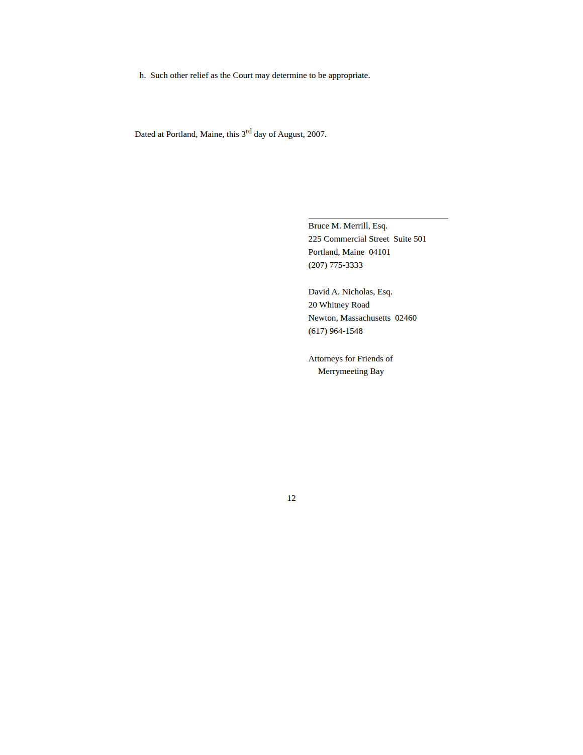h. Such other relief as the Court may determine to be appropriate.
Dated at Portland, Maine, this 3rd day of August, 2007.
Bruce M. Merrill, Esq.
225 Commercial Street Suite 501
Portland, Maine 04101
(207) 775-3333
David A. Nicholas, Esq.
20 Whitney Road
Newton, Massachusetts 02460
(617) 964-1548
Attorneys for Friends of
Merrymeeting Bay
12